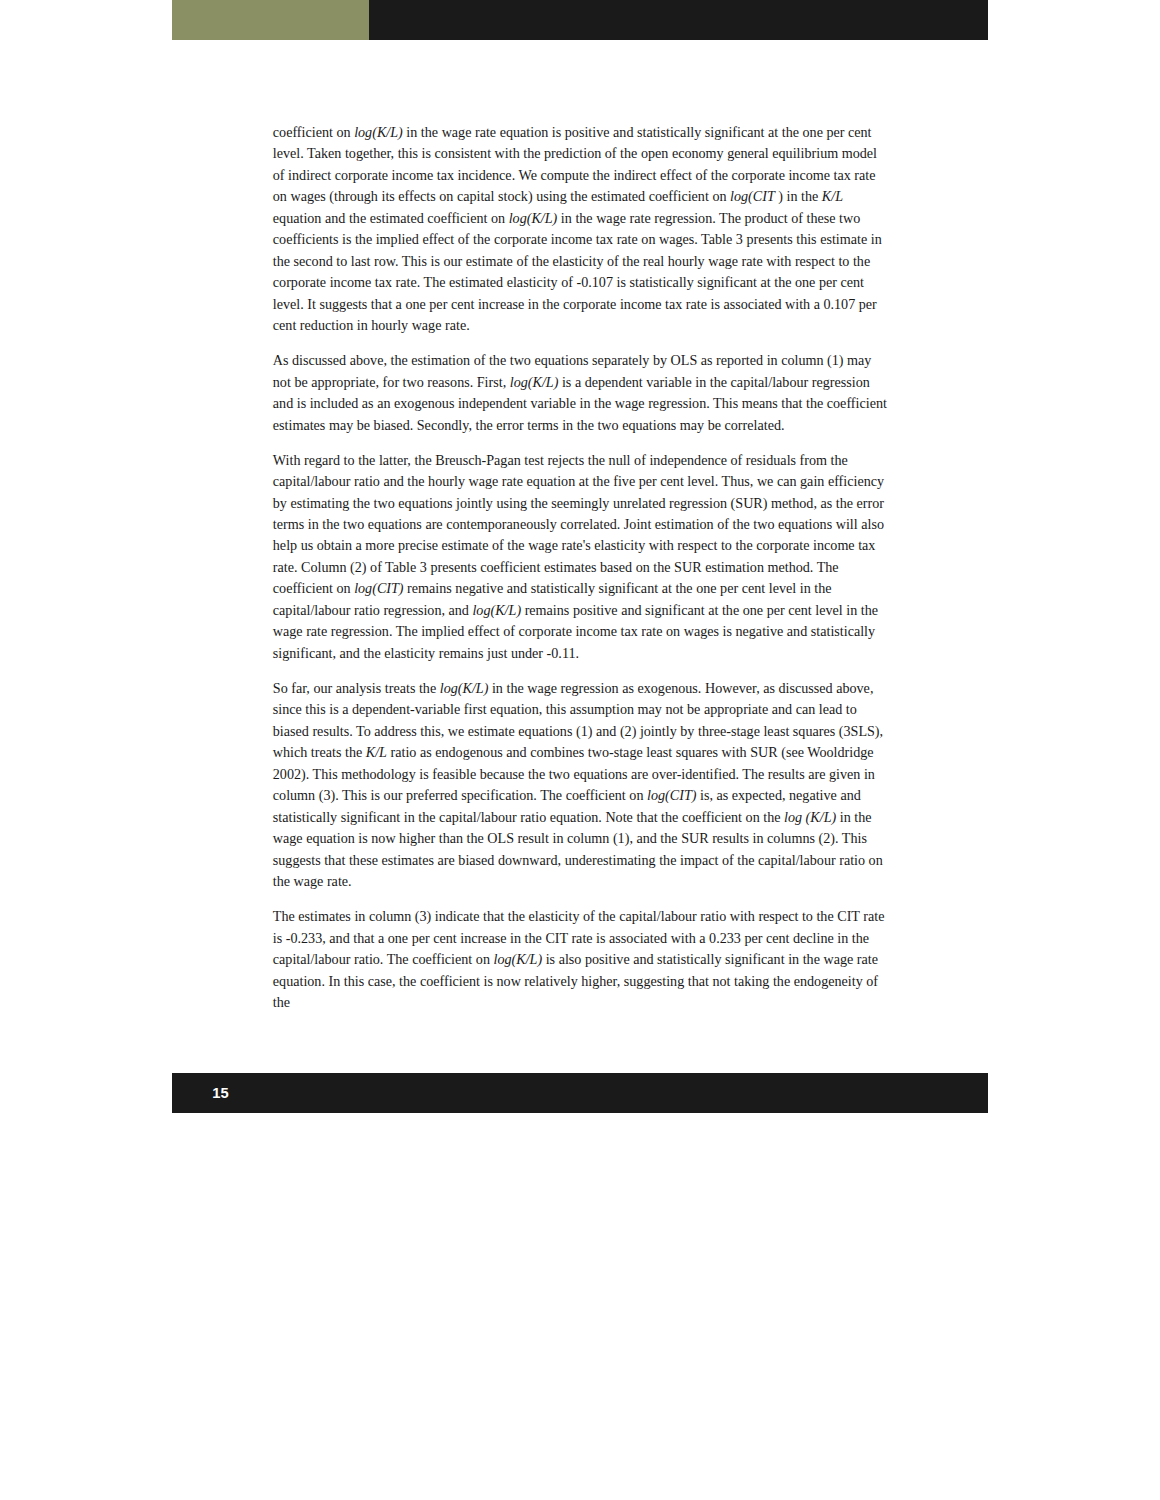coefficient on log(K/L) in the wage rate equation is positive and statistically significant at the one per cent level. Taken together, this is consistent with the prediction of the open economy general equilibrium model of indirect corporate income tax incidence. We compute the indirect effect of the corporate income tax rate on wages (through its effects on capital stock) using the estimated coefficient on log(CIT ) in the K/L equation and the estimated coefficient on log(K/L) in the wage rate regression. The product of these two coefficients is the implied effect of the corporate income tax rate on wages. Table 3 presents this estimate in the second to last row. This is our estimate of the elasticity of the real hourly wage rate with respect to the corporate income tax rate. The estimated elasticity of -0.107 is statistically significant at the one per cent level. It suggests that a one per cent increase in the corporate income tax rate is associated with a 0.107 per cent reduction in hourly wage rate.
As discussed above, the estimation of the two equations separately by OLS as reported in column (1) may not be appropriate, for two reasons. First, log(K/L) is a dependent variable in the capital/labour regression and is included as an exogenous independent variable in the wage regression. This means that the coefficient estimates may be biased. Secondly, the error terms in the two equations may be correlated.
With regard to the latter, the Breusch-Pagan test rejects the null of independence of residuals from the capital/labour ratio and the hourly wage rate equation at the five per cent level. Thus, we can gain efficiency by estimating the two equations jointly using the seemingly unrelated regression (SUR) method, as the error terms in the two equations are contemporaneously correlated. Joint estimation of the two equations will also help us obtain a more precise estimate of the wage rate's elasticity with respect to the corporate income tax rate. Column (2) of Table 3 presents coefficient estimates based on the SUR estimation method. The coefficient on log(CIT) remains negative and statistically significant at the one per cent level in the capital/labour ratio regression, and log(K/L) remains positive and significant at the one per cent level in the wage rate regression. The implied effect of corporate income tax rate on wages is negative and statistically significant, and the elasticity remains just under -0.11.
So far, our analysis treats the log(K/L) in the wage regression as exogenous. However, as discussed above, since this is a dependent-variable first equation, this assumption may not be appropriate and can lead to biased results. To address this, we estimate equations (1) and (2) jointly by three-stage least squares (3SLS), which treats the K/L ratio as endogenous and combines two-stage least squares with SUR (see Wooldridge 2002). This methodology is feasible because the two equations are over-identified. The results are given in column (3). This is our preferred specification. The coefficient on log(CIT) is, as expected, negative and statistically significant in the capital/labour ratio equation. Note that the coefficient on the log (K/L) in the wage equation is now higher than the OLS result in column (1), and the SUR results in columns (2). This suggests that these estimates are biased downward, underestimating the impact of the capital/labour ratio on the wage rate.
The estimates in column (3) indicate that the elasticity of the capital/labour ratio with respect to the CIT rate is -0.233, and that a one per cent increase in the CIT rate is associated with a 0.233 per cent decline in the capital/labour ratio. The coefficient on log(K/L) is also positive and statistically significant in the wage rate equation. In this case, the coefficient is now relatively higher, suggesting that not taking the endogeneity of the
15